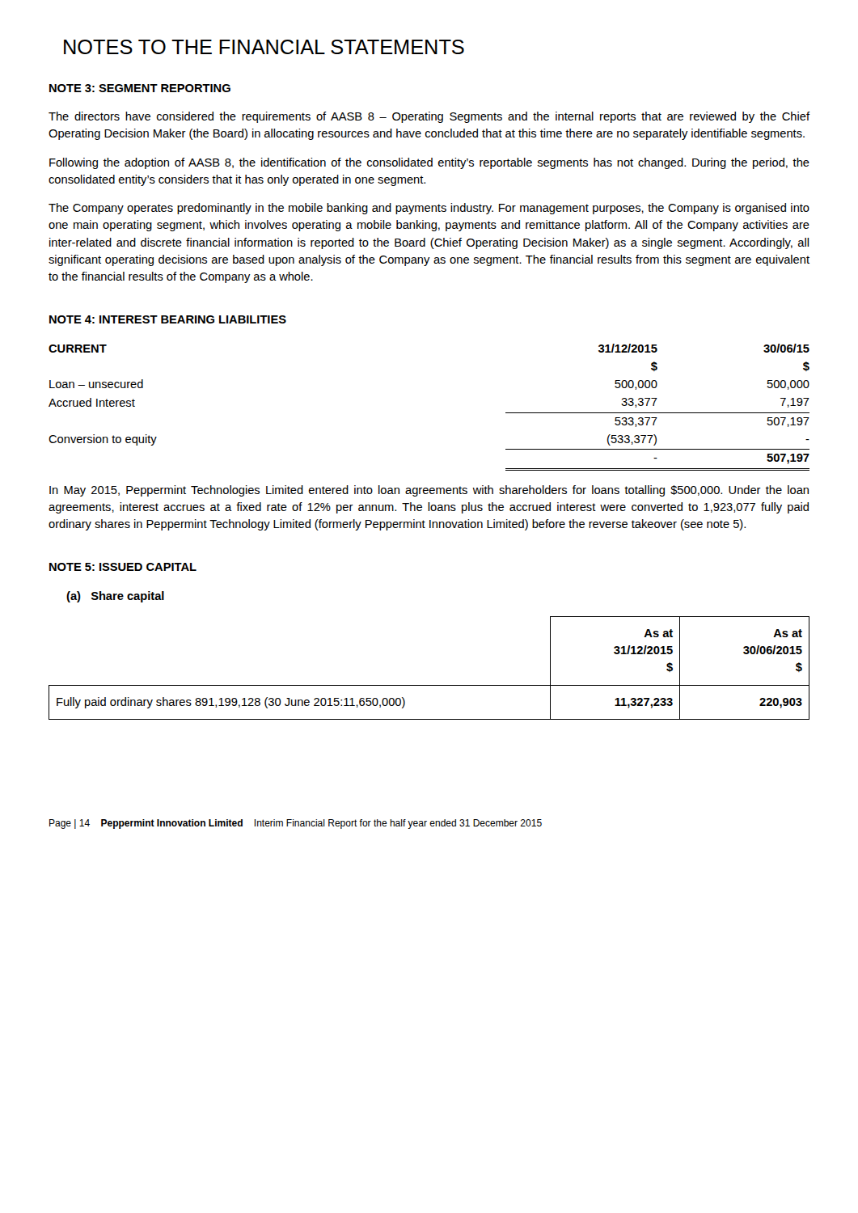NOTES TO THE FINANCIAL STATEMENTS
NOTE 3: SEGMENT REPORTING
The directors have considered the requirements of AASB 8 – Operating Segments and the internal reports that are reviewed by the Chief Operating Decision Maker (the Board) in allocating resources and have concluded that at this time there are no separately identifiable segments.
Following the adoption of AASB 8, the identification of the consolidated entity’s reportable segments has not changed. During the period, the consolidated entity’s considers that it has only operated in one segment.
The Company operates predominantly in the mobile banking and payments industry. For management purposes, the Company is organised into one main operating segment, which involves operating a mobile banking, payments and remittance platform. All of the Company activities are inter-related and discrete financial information is reported to the Board (Chief Operating Decision Maker) as a single segment. Accordingly, all significant operating decisions are based upon analysis of the Company as one segment. The financial results from this segment are equivalent to the financial results of the Company as a whole.
NOTE 4: INTEREST BEARING LIABILITIES
| CURRENT | 31/12/2015 | 30/06/15 |
| | $ | $ |
| Loan – unsecured | 500,000 | 500,000 |
| Accrued Interest | 33,377 | 7,197 |
| | 533,377 | 507,197 |
| Conversion to equity | (533,377) | - |
| | - | 507,197 |
In May 2015, Peppermint Technologies Limited entered into loan agreements with shareholders for loans totalling $500,000. Under the loan agreements, interest accrues at a fixed rate of 12% per annum. The loans plus the accrued interest were converted to 1,923,077 fully paid ordinary shares in Peppermint Technology Limited (formerly Peppermint Innovation Limited) before the reverse takeover (see note 5).
NOTE 5: ISSUED CAPITAL
(a) Share capital
| | As at 31/12/2015 $ | As at 30/06/2015 $ |
| Fully paid ordinary shares 891,199,128 (30 June 2015:11,650,000) | 11,327,233 | 220,903 |
Page | 14 Peppermint Innovation Limited Interim Financial Report for the half year ended 31 December 2015